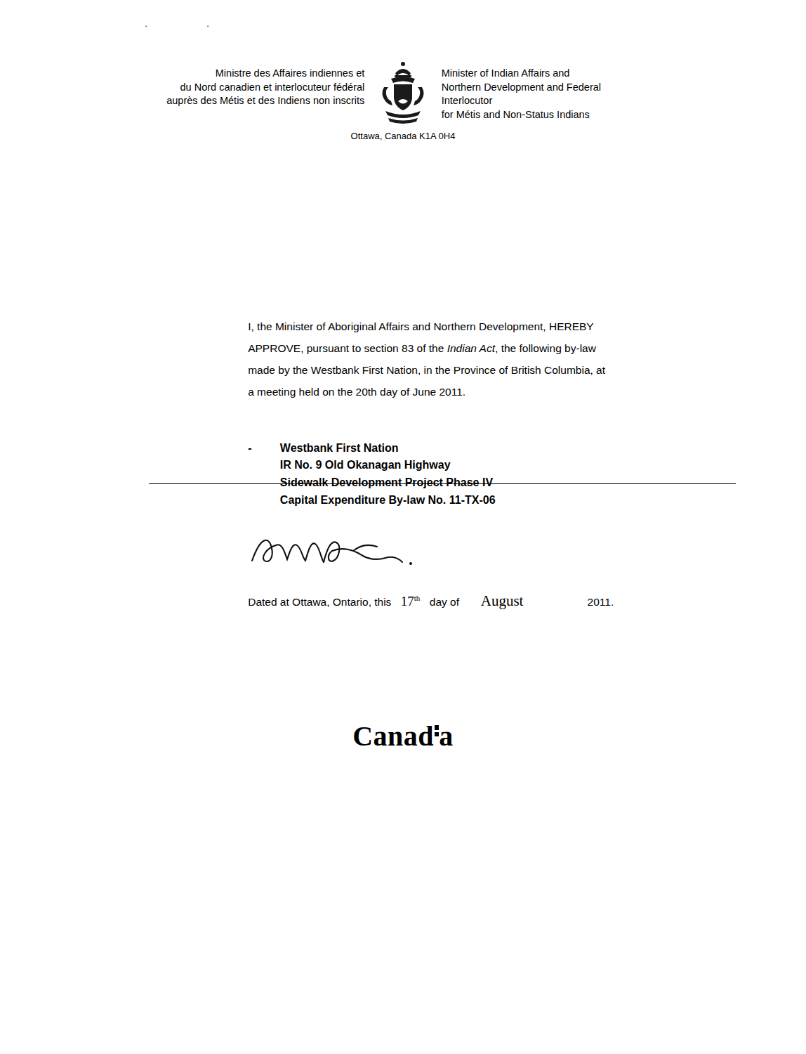. .
Ministre des Affaires indiennes et
du Nord canadien et interlocuteur fédéral
auprès des Métis et des Indiens non inscrits
Minister of Indian Affairs and
Northern Development and Federal Interlocutor
for Métis and Non-Status Indians
Ottawa, Canada K1A 0H4
I, the Minister of Aboriginal Affairs and Northern Development, HEREBY APPROVE, pursuant to section 83 of the Indian Act, the following by-law made by the Westbank First Nation, in the Province of British Columbia, at a meeting held on the 20th day of June 2011.
-
Westbank First Nation
IR No. 9 Old Okanagan Highway
Sidewalk Development Project Phase IV
Capital Expenditure By-law No. 11-TX-06
Dated at Ottawa, Ontario, this 17th day of August 2011.
Canad a